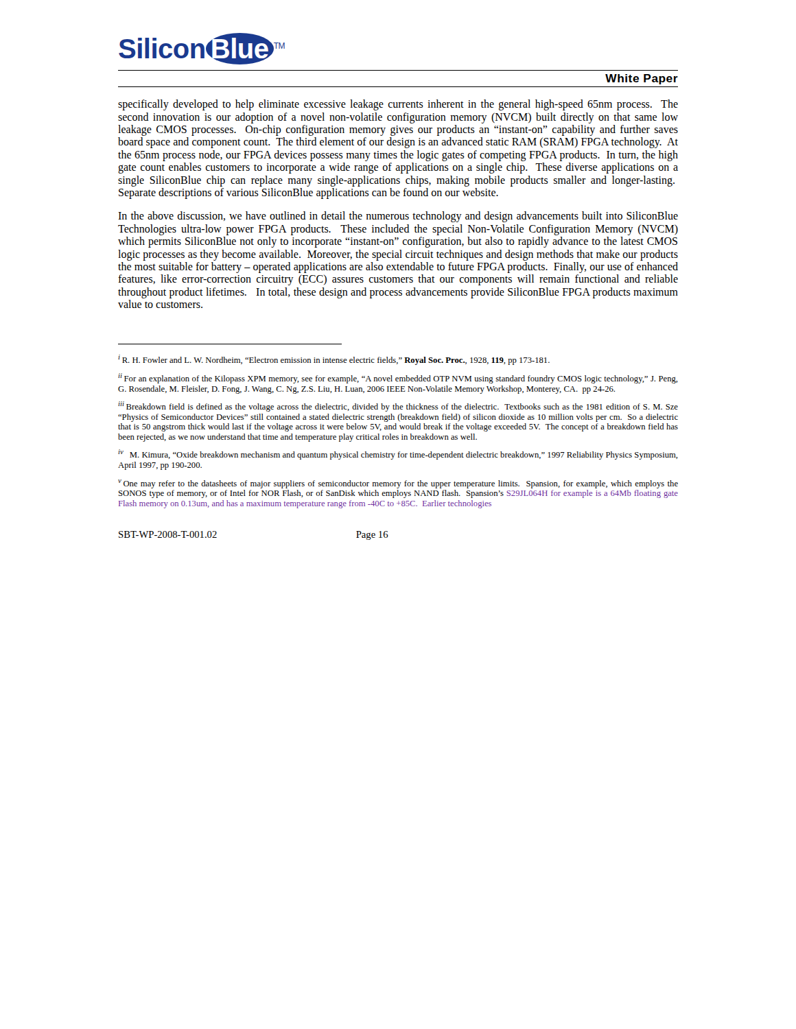SiliconBlue TM
White Paper
specifically developed to help eliminate excessive leakage currents inherent in the general high-speed 65nm process. The second innovation is our adoption of a novel non-volatile configuration memory (NVCM) built directly on that same low leakage CMOS processes. On-chip configuration memory gives our products an “instant-on” capability and further saves board space and component count. The third element of our design is an advanced static RAM (SRAM) FPGA technology. At the 65nm process node, our FPGA devices possess many times the logic gates of competing FPGA products. In turn, the high gate count enables customers to incorporate a wide range of applications on a single chip. These diverse applications on a single SiliconBlue chip can replace many single-applications chips, making mobile products smaller and longer-lasting. Separate descriptions of various SiliconBlue applications can be found on our website.
In the above discussion, we have outlined in detail the numerous technology and design advancements built into SiliconBlue Technologies ultra-low power FPGA products. These included the special Non-Volatile Configuration Memory (NVCM) which permits SiliconBlue not only to incorporate “instant-on” configuration, but also to rapidly advance to the latest CMOS logic processes as they become available. Moreover, the special circuit techniques and design methods that make our products the most suitable for battery – operated applications are also extendable to future FPGA products. Finally, our use of enhanced features, like error-correction circuitry (ECC) assures customers that our components will remain functional and reliable throughout product lifetimes. In total, these design and process advancements provide SiliconBlue FPGA products maximum value to customers.
i R. H. Fowler and L. W. Nordheim, “Electron emission in intense electric fields,” Royal Soc. Proc., 1928, 119, pp 173-181.
ii For an explanation of the Kilopass XPM memory, see for example, “A novel embedded OTP NVM using standard foundry CMOS logic technology,” J. Peng, G. Rosendale, M. Fleisler, D. Fong, J. Wang, C. Ng, Z.S. Liu, H. Luan, 2006 IEEE Non-Volatile Memory Workshop, Monterey, CA. pp 24-26.
iii Breakdown field is defined as the voltage across the dielectric, divided by the thickness of the dielectric. Textbooks such as the 1981 edition of S. M. Sze “Physics of Semiconductor Devices” still contained a stated dielectric strength (breakdown field) of silicon dioxide as 10 million volts per cm. So a dielectric that is 50 angstrom thick would last if the voltage across it were below 5V, and would break if the voltage exceeded 5V. The concept of a breakdown field has been rejected, as we now understand that time and temperature play critical roles in breakdown as well.
iv M. Kimura, “Oxide breakdown mechanism and quantum physical chemistry for time-dependent dielectric breakdown,” 1997 Reliability Physics Symposium, April 1997, pp 190-200.
v One may refer to the datasheets of major suppliers of semiconductor memory for the upper temperature limits. Spansion, for example, which employs the SONOS type of memory, or of Intel for NOR Flash, or of SanDisk which employs NAND flash. Spansion’s S29JL064H for example is a 64Mb floating gate Flash memory on 0.13um, and has a maximum temperature range from -40C to +85C. Earlier technologies
SBT-WP-2008-T-001.02 Page 16